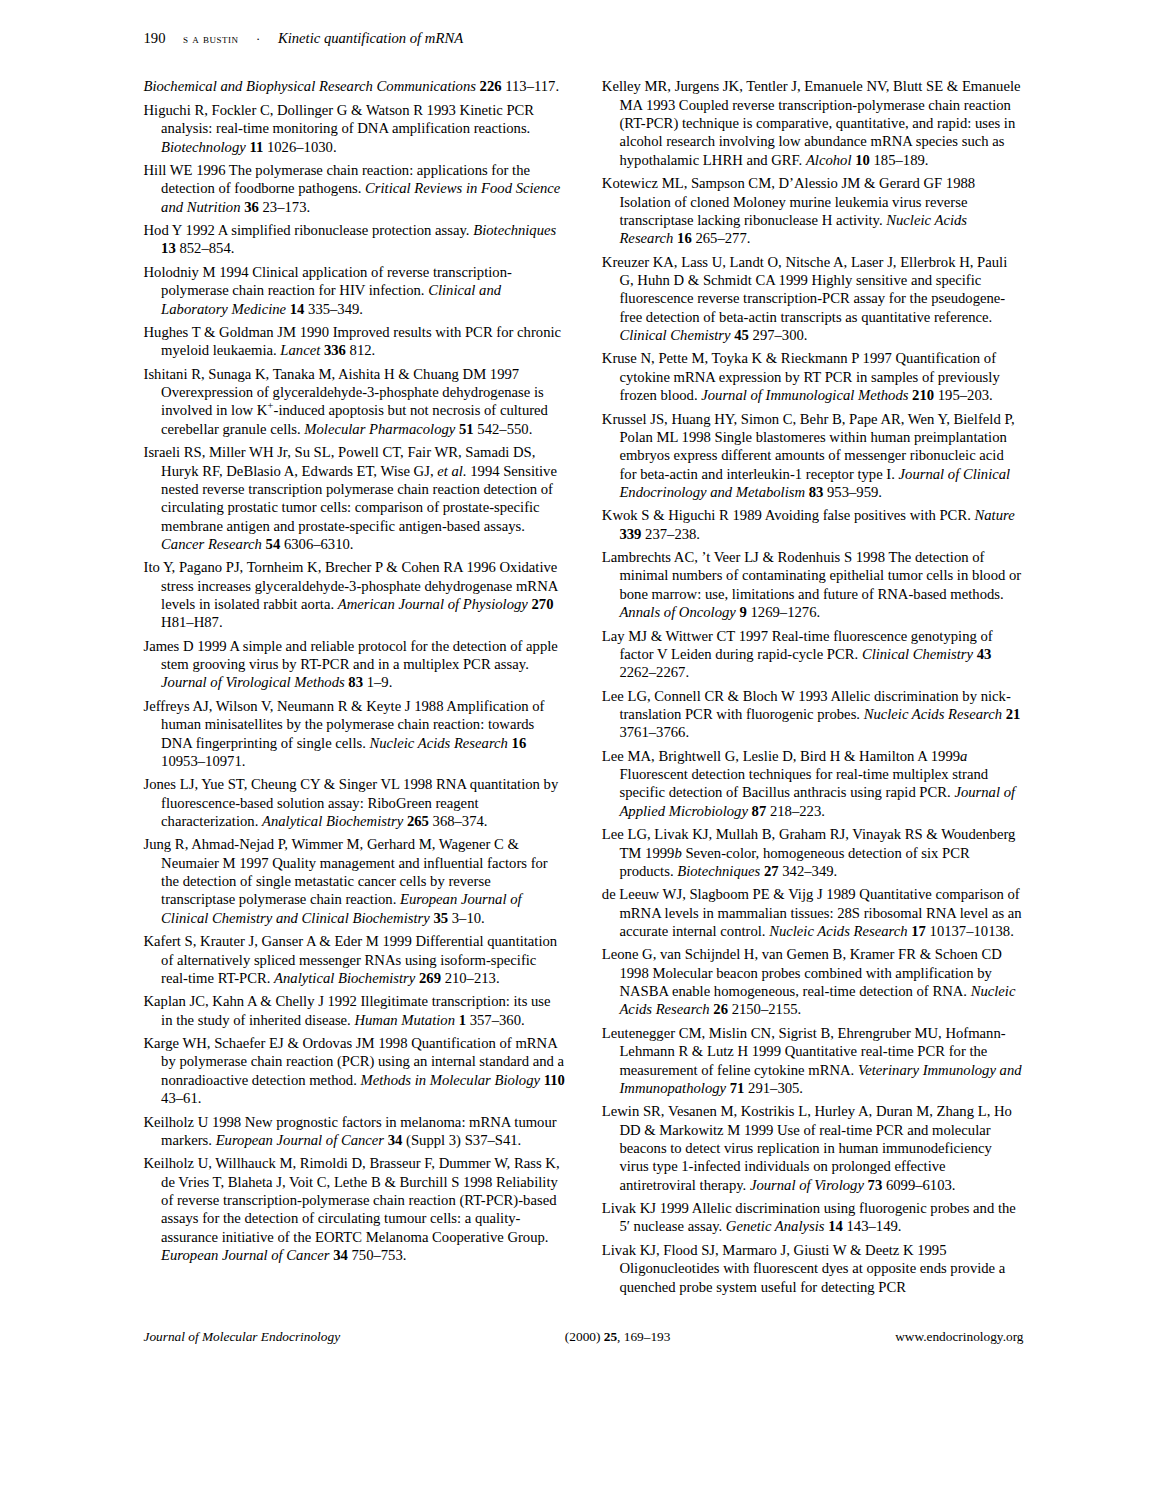190 s a bustin · Kinetic quantification of mRNA
Biochemical and Biophysical Research Communications 226 113–117.
Higuchi R, Fockler C, Dollinger G & Watson R 1993 Kinetic PCR analysis: real-time monitoring of DNA amplification reactions. Biotechnology 11 1026–1030.
Hill WE 1996 The polymerase chain reaction: applications for the detection of foodborne pathogens. Critical Reviews in Food Science and Nutrition 36 23–173.
Hod Y 1992 A simplified ribonuclease protection assay. Biotechniques 13 852–854.
Holodniy M 1994 Clinical application of reverse transcription-polymerase chain reaction for HIV infection. Clinical and Laboratory Medicine 14 335–349.
Hughes T & Goldman JM 1990 Improved results with PCR for chronic myeloid leukaemia. Lancet 336 812.
Ishitani R, Sunaga K, Tanaka M, Aishita H & Chuang DM 1997 Overexpression of glyceraldehyde-3-phosphate dehydrogenase is involved in low K+-induced apoptosis but not necrosis of cultured cerebellar granule cells. Molecular Pharmacology 51 542–550.
Israeli RS, Miller WH Jr, Su SL, Powell CT, Fair WR, Samadi DS, Huryk RF, DeBlasio A, Edwards ET, Wise GJ, et al. 1994 Sensitive nested reverse transcription polymerase chain reaction detection of circulating prostatic tumor cells: comparison of prostate-specific membrane antigen and prostate-specific antigen-based assays. Cancer Research 54 6306–6310.
Ito Y, Pagano PJ, Tornheim K, Brecher P & Cohen RA 1996 Oxidative stress increases glyceraldehyde-3-phosphate dehydrogenase mRNA levels in isolated rabbit aorta. American Journal of Physiology 270 H81–H87.
James D 1999 A simple and reliable protocol for the detection of apple stem grooving virus by RT-PCR and in a multiplex PCR assay. Journal of Virological Methods 83 1–9.
Jeffreys AJ, Wilson V, Neumann R & Keyte J 1988 Amplification of human minisatellites by the polymerase chain reaction: towards DNA fingerprinting of single cells. Nucleic Acids Research 16 10953–10971.
Jones LJ, Yue ST, Cheung CY & Singer VL 1998 RNA quantitation by fluorescence-based solution assay: RiboGreen reagent characterization. Analytical Biochemistry 265 368–374.
Jung R, Ahmad-Nejad P, Wimmer M, Gerhard M, Wagener C & Neumaier M 1997 Quality management and influential factors for the detection of single metastatic cancer cells by reverse transcriptase polymerase chain reaction. European Journal of Clinical Chemistry and Clinical Biochemistry 35 3–10.
Kafert S, Krauter J, Ganser A & Eder M 1999 Differential quantitation of alternatively spliced messenger RNAs using isoform-specific real-time RT-PCR. Analytical Biochemistry 269 210–213.
Kaplan JC, Kahn A & Chelly J 1992 Illegitimate transcription: its use in the study of inherited disease. Human Mutation 1 357–360.
Karge WH, Schaefer EJ & Ordovas JM 1998 Quantification of mRNA by polymerase chain reaction (PCR) using an internal standard and a nonradioactive detection method. Methods in Molecular Biology 110 43–61.
Keilholz U 1998 New prognostic factors in melanoma: mRNA tumour markers. European Journal of Cancer 34 (Suppl 3) S37–S41.
Keilholz U, Willhauck M, Rimoldi D, Brasseur F, Dummer W, Rass K, de Vries T, Blaheta J, Voit C, Lethe B & Burchill S 1998 Reliability of reverse transcription-polymerase chain reaction (RT-PCR)-based assays for the detection of circulating tumour cells: a quality-assurance initiative of the EORTC Melanoma Cooperative Group. European Journal of Cancer 34 750–753.
Kelley MR, Jurgens JK, Tentler J, Emanuele NV, Blutt SE & Emanuele MA 1993 Coupled reverse transcription-polymerase chain reaction (RT-PCR) technique is comparative, quantitative, and rapid: uses in alcohol research involving low abundance mRNA species such as hypothalamic LHRH and GRF. Alcohol 10 185–189.
Kotewicz ML, Sampson CM, D’Alessio JM & Gerard GF 1988 Isolation of cloned Moloney murine leukemia virus reverse transcriptase lacking ribonuclease H activity. Nucleic Acids Research 16 265–277.
Kreuzer KA, Lass U, Landt O, Nitsche A, Laser J, Ellerbrok H, Pauli G, Huhn D & Schmidt CA 1999 Highly sensitive and specific fluorescence reverse transcription-PCR assay for the pseudogene-free detection of beta-actin transcripts as quantitative reference. Clinical Chemistry 45 297–300.
Kruse N, Pette M, Toyka K & Rieckmann P 1997 Quantification of cytokine mRNA expression by RT PCR in samples of previously frozen blood. Journal of Immunological Methods 210 195–203.
Krussel JS, Huang HY, Simon C, Behr B, Pape AR, Wen Y, Bielfeld P, Polan ML 1998 Single blastomeres within human preimplantation embryos express different amounts of messenger ribonucleic acid for beta-actin and interleukin-1 receptor type I. Journal of Clinical Endocrinology and Metabolism 83 953–959.
Kwok S & Higuchi R 1989 Avoiding false positives with PCR. Nature 339 237–238.
Lambrechts AC, ’t Veer LJ & Rodenhuis S 1998 The detection of minimal numbers of contaminating epithelial tumor cells in blood or bone marrow: use, limitations and future of RNA-based methods. Annals of Oncology 9 1269–1276.
Lay MJ & Wittwer CT 1997 Real-time fluorescence genotyping of factor V Leiden during rapid-cycle PCR. Clinical Chemistry 43 2262–2267.
Lee LG, Connell CR & Bloch W 1993 Allelic discrimination by nick-translation PCR with fluorogenic probes. Nucleic Acids Research 21 3761–3766.
Lee MA, Brightwell G, Leslie D, Bird H & Hamilton A 1999a Fluorescent detection techniques for real-time multiplex strand specific detection of Bacillus anthracis using rapid PCR. Journal of Applied Microbiology 87 218–223.
Lee LG, Livak KJ, Mullah B, Graham RJ, Vinayak RS & Woudenberg TM 1999b Seven-color, homogeneous detection of six PCR products. Biotechniques 27 342–349.
de Leeuw WJ, Slagboom PE & Vijg J 1989 Quantitative comparison of mRNA levels in mammalian tissues: 28S ribosomal RNA level as an accurate internal control. Nucleic Acids Research 17 10137–10138.
Leone G, van Schijndel H, van Gemen B, Kramer FR & Schoen CD 1998 Molecular beacon probes combined with amplification by NASBA enable homogeneous, real-time detection of RNA. Nucleic Acids Research 26 2150–2155.
Leutenegger CM, Mislin CN, Sigrist B, Ehrengruber MU, Hofmann-Lehmann R & Lutz H 1999 Quantitative real-time PCR for the measurement of feline cytokine mRNA. Veterinary Immunology and Immunopathology 71 291–305.
Lewin SR, Vesanen M, Kostrikis L, Hurley A, Duran M, Zhang L, Ho DD & Markowitz M 1999 Use of real-time PCR and molecular beacons to detect virus replication in human immunodeficiency virus type 1-infected individuals on prolonged effective antiretroviral therapy. Journal of Virology 73 6099–6103.
Livak KJ 1999 Allelic discrimination using fluorogenic probes and the 5′ nuclease assay. Genetic Analysis 14 143–149.
Livak KJ, Flood SJ, Marmaro J, Giusti W & Deetz K 1995 Oligonucleotides with fluorescent dyes at opposite ends provide a quenched probe system useful for detecting PCR
Journal of Molecular Endocrinology (2000) 25, 169–193 www.endocrinology.org